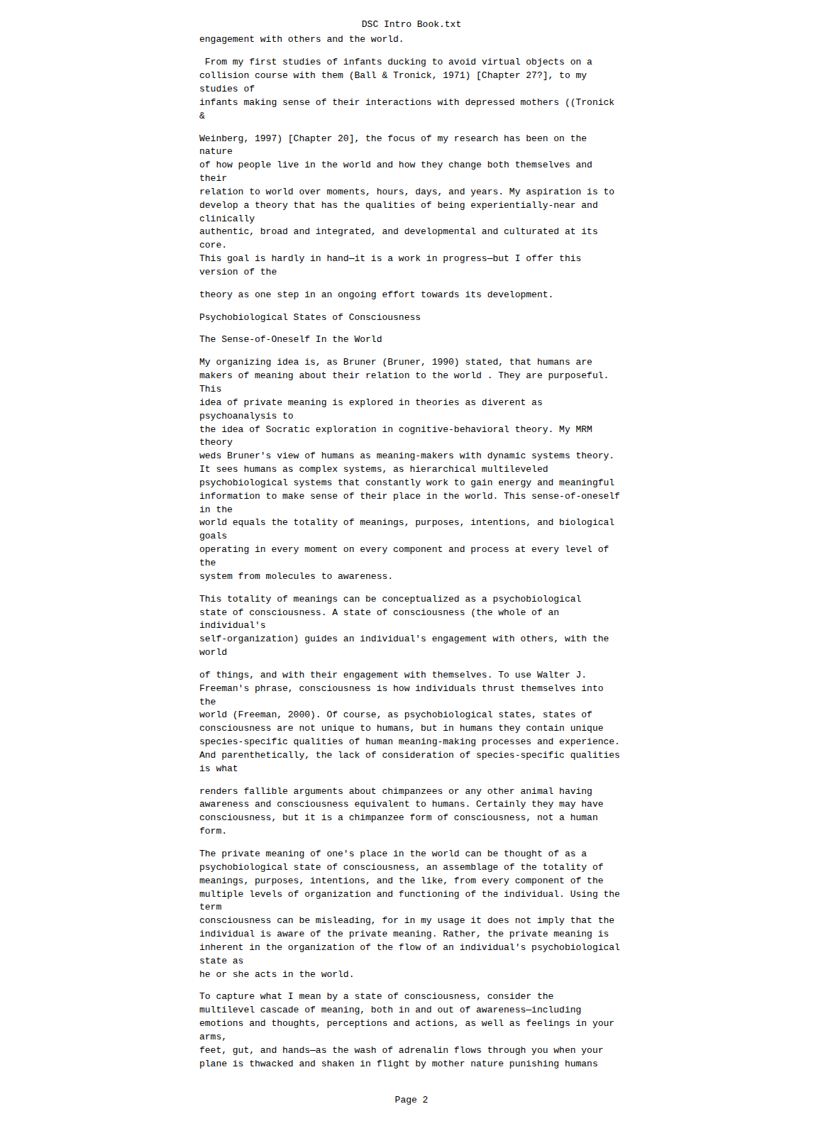DSC Intro Book.txt
engagement with others and the world.
From my first studies of infants ducking to avoid virtual objects on a collision course with them (Ball & Tronick, 1971) [Chapter 27?], to my studies of infants making sense of their interactions with depressed mothers ((Tronick &
Weinberg, 1997) [Chapter 20], the focus of my research has been on the nature of how people live in the world and how they change both themselves and their relation to world over moments, hours, days, and years. My aspiration is to develop a theory that has the qualities of being experientially-near and clinically authentic, broad and integrated, and developmental and culturated at its core. This goal is hardly in hand—it is a work in progress—but I offer this version of the
theory as one step in an ongoing effort towards its development.
Psychobiological States of Consciousness
The Sense-of-Oneself In the World
My organizing idea is, as Bruner (Bruner, 1990) stated, that humans are makers of meaning about their relation to the world . They are purposeful. This idea of private meaning is explored in theories as diverent as psychoanalysis to the idea of Socratic exploration in cognitive-behavioral theory. My MRM theory weds Bruner's view of humans as meaning-makers with dynamic systems theory. It sees humans as complex systems, as hierarchical multileveled psychobiological systems that constantly work to gain energy and meaningful information to make sense of their place in the world. This sense-of-oneself in the world equals the totality of meanings, purposes, intentions, and biological goals operating in every moment on every component and process at every level of the system from molecules to awareness.
This totality of meanings can be conceptualized as a psychobiological state of consciousness. A state of consciousness (the whole of an individual's self-organization) guides an individual's engagement with others, with the world
of things, and with their engagement with themselves. To use Walter J. Freeman's phrase, consciousness is how individuals thrust themselves into the world (Freeman, 2000). Of course, as psychobiological states, states of consciousness are not unique to humans, but in humans they contain unique species-specific qualities of human meaning-making processes and experience. And parenthetically, the lack of consideration of species-specific qualities is what
renders fallible arguments about chimpanzees or any other animal having awareness and consciousness equivalent to humans. Certainly they may have consciousness, but it is a chimpanzee form of consciousness, not a human form.
The private meaning of one's place in the world can be thought of as a psychobiological state of consciousness, an assemblage of the totality of meanings, purposes, intentions, and the like, from every component of the multiple levels of organization and functioning of the individual. Using the term consciousness can be misleading, for in my usage it does not imply that the individual is aware of the private meaning. Rather, the private meaning is inherent in the organization of the flow of an individual's psychobiological state as he or she acts in the world.
To capture what I mean by a state of consciousness, consider the multilevel cascade of meaning, both in and out of awareness—including emotions and thoughts, perceptions and actions, as well as feelings in your arms, feet, gut, and hands—as the wash of adrenalin flows through you when your plane is thwacked and shaken in flight by mother nature punishing humans
Page 2